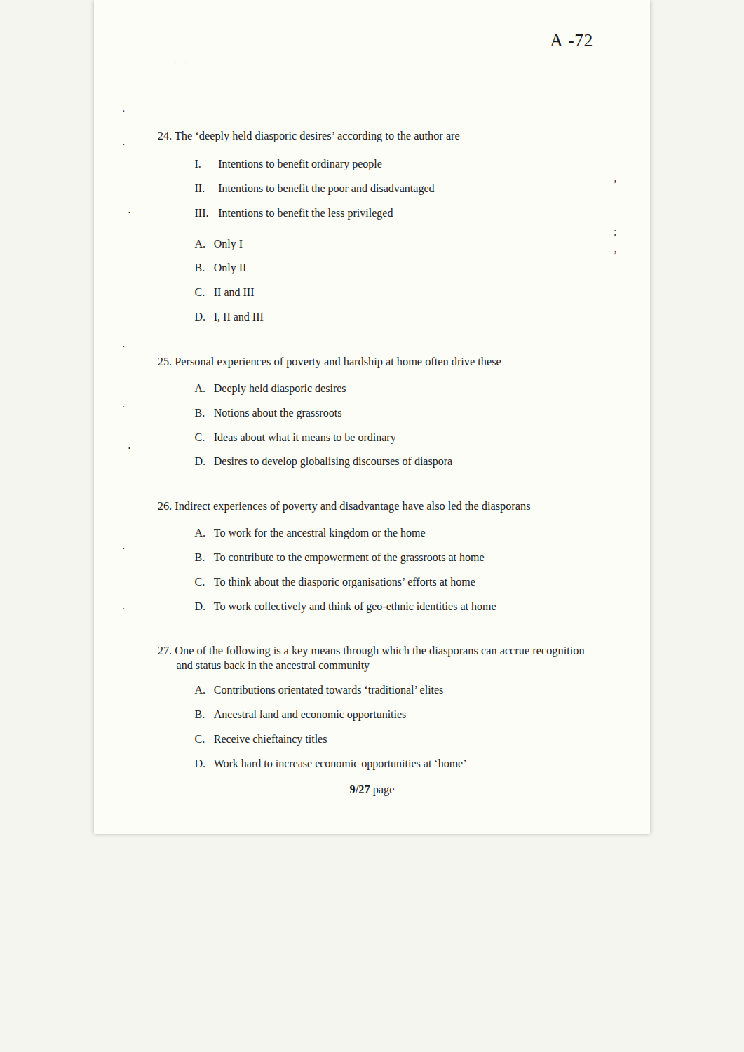A -72
· · ·
·
·
·
·
·
·
,
:
,
24. The ‘deeply held diasporic desires’ according to the author are
I. Intentions to benefit ordinary people
II. Intentions to benefit the poor and disadvantaged
III. Intentions to benefit the less privileged
A. Only I
B. Only II
C. II and III
D. I, II and III
25. Personal experiences of poverty and hardship at home often drive these
A. Deeply held diasporic desires
B. Notions about the grassroots
C. Ideas about what it means to be ordinary
D. Desires to develop globalising discourses of diaspora
26. Indirect experiences of poverty and disadvantage have also led the diasporans
A. To work for the ancestral kingdom or the home
B. To contribute to the empowerment of the grassroots at home
C. To think about the diasporic organisations’ efforts at home
D. To work collectively and think of geo-ethnic identities at home
27. One of the following is a key means through which the diasporans can accrue recognition and status back in the ancestral community
A. Contributions orientated towards ‘traditional’ elites
B. Ancestral land and economic opportunities
C. Receive chieftaincy titles
D. Work hard to increase economic opportunities at ‘home’
·
·
9/27 page